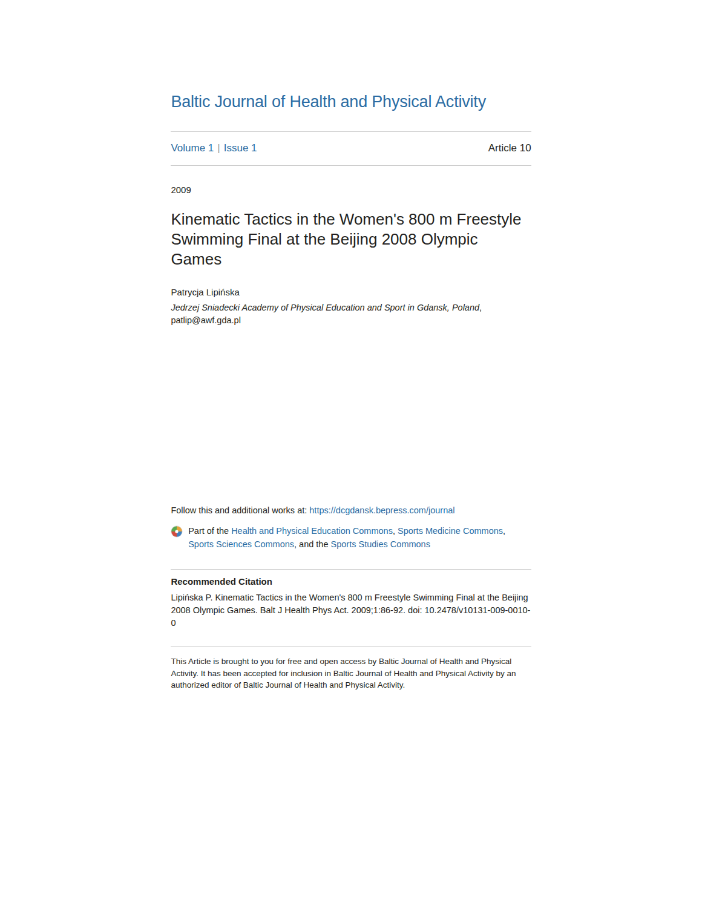Baltic Journal of Health and Physical Activity
Volume 1|Issue 1
Article 10
2009
Kinematic Tactics in the Women's 800 m Freestyle Swimming Final at the Beijing 2008 Olympic Games
Patrycja Lipińska
Jedrzej Sniadecki Academy of Physical Education and Sport in Gdansk, Poland, patlip@awf.gda.pl
Follow this and additional works at: https://dcgdansk.bepress.com/journal
Part of the Health and Physical Education Commons, Sports Medicine Commons, Sports Sciences Commons, and the Sports Studies Commons
Recommended Citation
Lipińska P. Kinematic Tactics in the Women's 800 m Freestyle Swimming Final at the Beijing 2008 Olympic Games. Balt J Health Phys Act. 2009;1:86-92. doi: 10.2478/v10131-009-0010-0
This Article is brought to you for free and open access by Baltic Journal of Health and Physical Activity. It has been accepted for inclusion in Baltic Journal of Health and Physical Activity by an authorized editor of Baltic Journal of Health and Physical Activity.